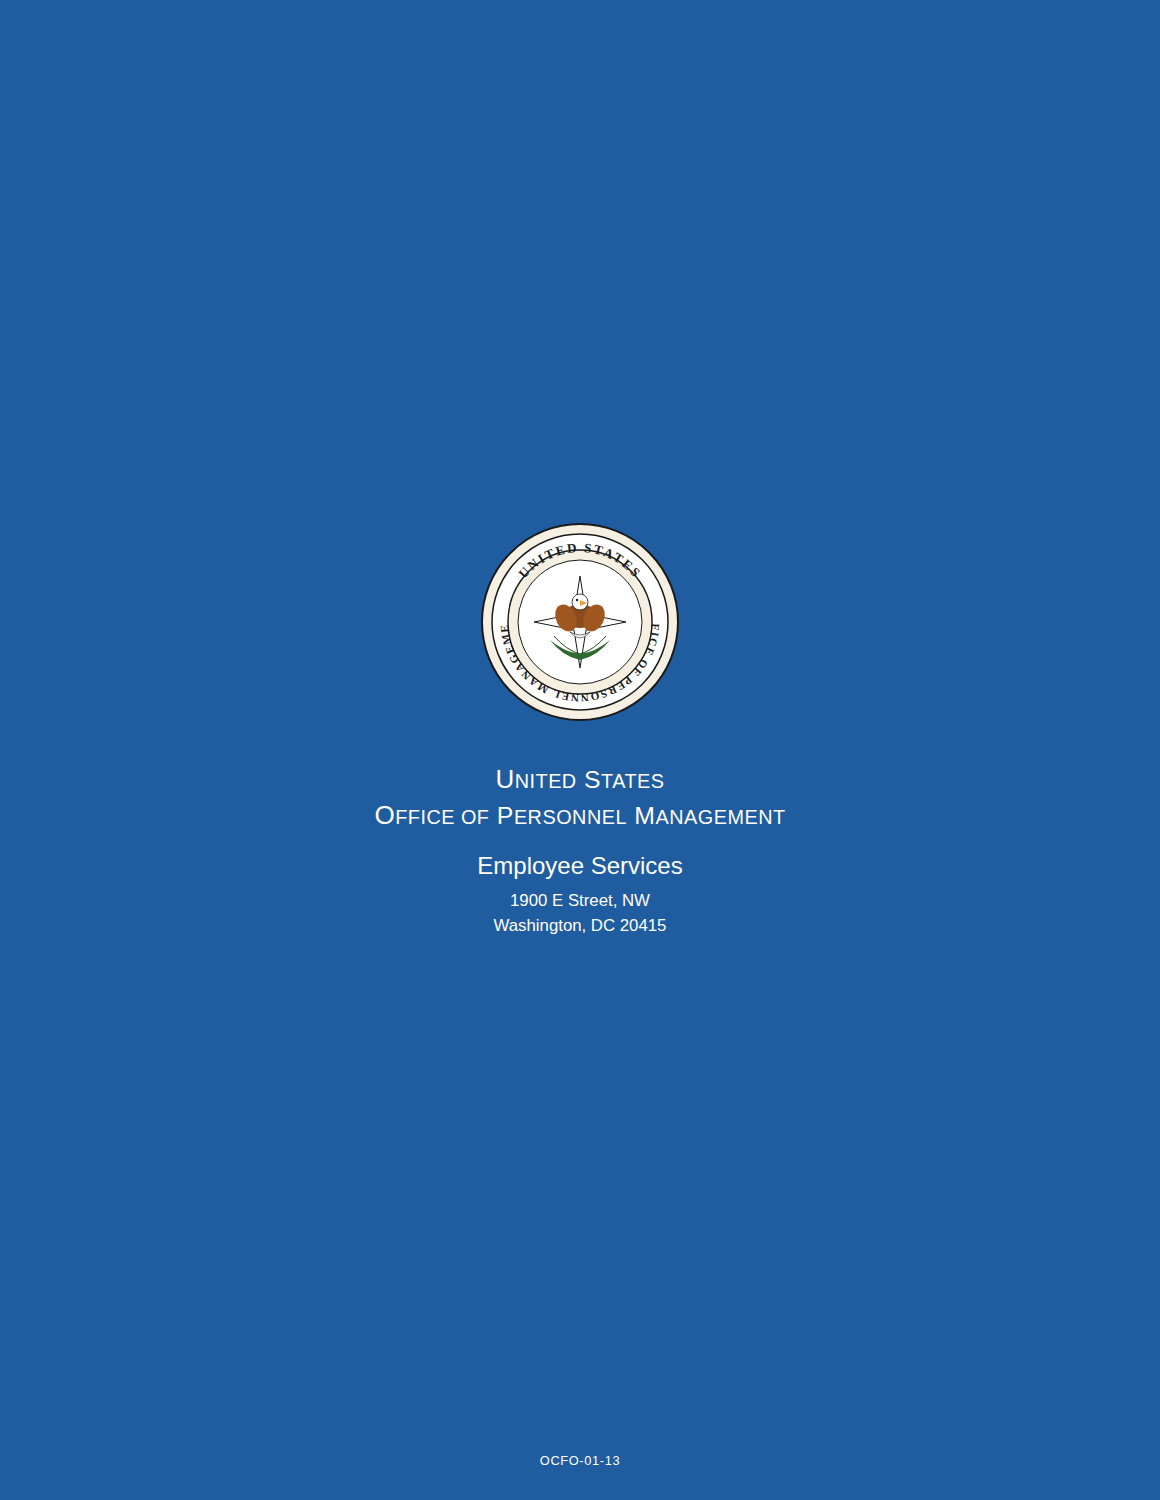UNITED STATES OFFICE OF PERSONNEL MANAGEMENT
UNITED STATES
OFFICE OF PERSONNEL MANAGEMENT
Employee Services
1900 E Street, NW
Washington, DC 20415
OCFO-01-13